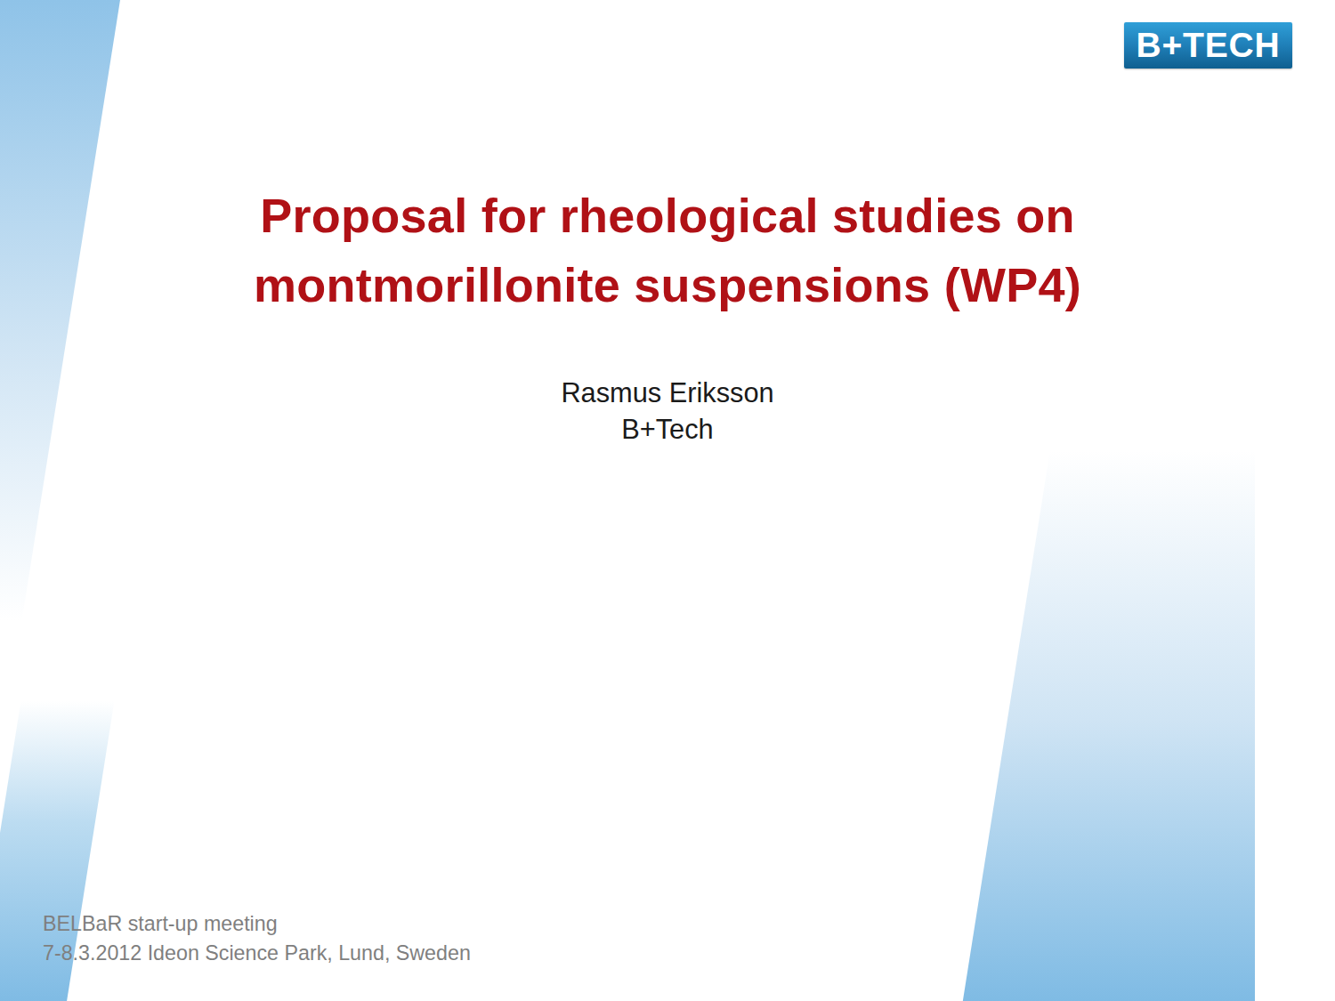B+TECH
Proposal for rheological studies on montmorillonite suspensions (WP4)
Rasmus Eriksson
B+Tech
BELBaR start-up meeting
7-8.3.2012 Ideon Science Park, Lund, Sweden